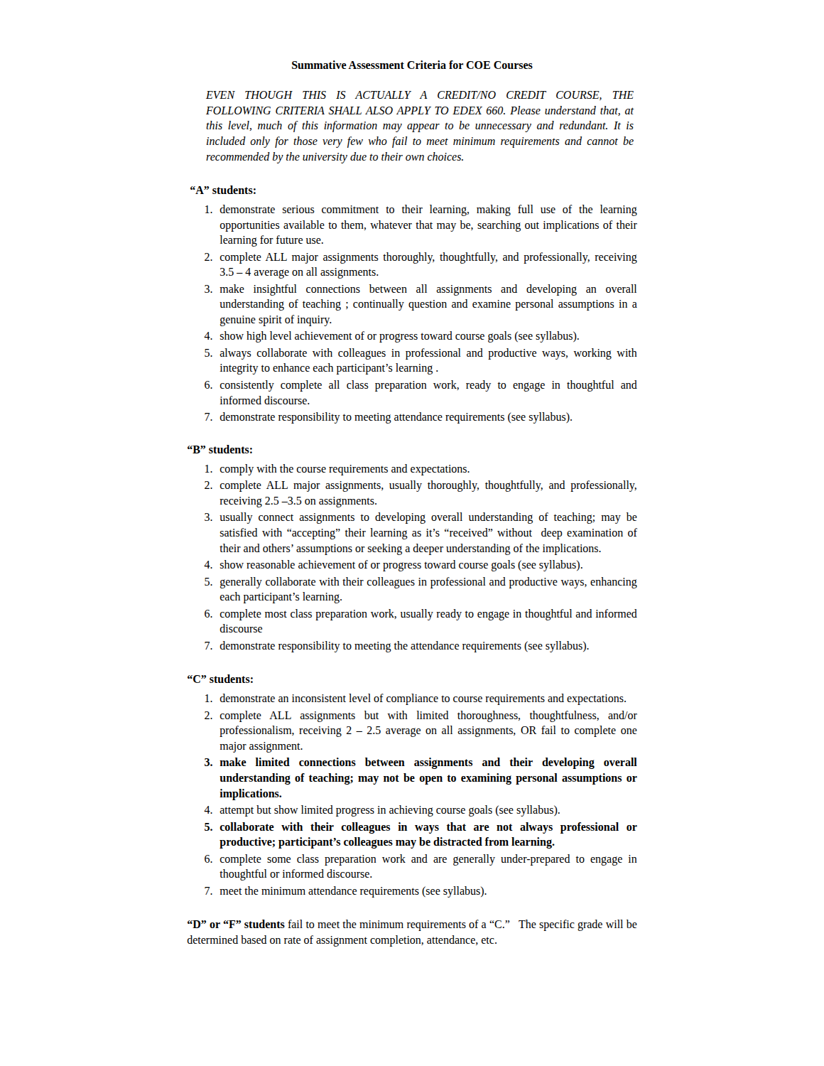Summative Assessment Criteria for COE Courses
EVEN THOUGH THIS IS ACTUALLY A CREDIT/NO CREDIT COURSE, THE FOLLOWING CRITERIA SHALL ALSO APPLY TO EDEX 660. Please understand that, at this level, much of this information may appear to be unnecessary and redundant. It is included only for those very few who fail to meet minimum requirements and cannot be recommended by the university due to their own choices.
“A” students:
demonstrate serious commitment to their learning, making full use of the learning opportunities available to them, whatever that may be, searching out implications of their learning for future use.
complete ALL major assignments thoroughly, thoughtfully, and professionally, receiving 3.5 – 4 average on all assignments.
make insightful connections between all assignments and developing an overall understanding of teaching ; continually question and examine personal assumptions in a genuine spirit of inquiry.
show high level achievement of or progress toward course goals (see syllabus).
always collaborate with colleagues in professional and productive ways, working with integrity to enhance each participant’s learning .
consistently complete all class preparation work, ready to engage in thoughtful and informed discourse.
demonstrate responsibility to meeting attendance requirements (see syllabus).
“B” students:
comply with the course requirements and expectations.
complete ALL major assignments, usually thoroughly, thoughtfully, and professionally, receiving 2.5 –3.5 on assignments.
usually connect assignments to developing overall understanding of teaching; may be satisfied with “accepting” their learning as it’s “received” without deep examination of their and others’ assumptions or seeking a deeper understanding of the implications.
show reasonable achievement of or progress toward course goals (see syllabus).
generally collaborate with their colleagues in professional and productive ways, enhancing each participant’s learning.
complete most class preparation work, usually ready to engage in thoughtful and informed discourse
demonstrate responsibility to meeting the attendance requirements (see syllabus).
“C” students:
demonstrate an inconsistent level of compliance to course requirements and expectations.
complete ALL assignments but with limited thoroughness, thoughtfulness, and/or professionalism, receiving 2 – 2.5 average on all assignments, OR fail to complete one major assignment.
make limited connections between assignments and their developing overall understanding of teaching; may not be open to examining personal assumptions or implications.
attempt but show limited progress in achieving course goals (see syllabus).
collaborate with their colleagues in ways that are not always professional or productive; participant’s colleagues may be distracted from learning.
complete some class preparation work and are generally under-prepared to engage in thoughtful or informed discourse.
meet the minimum attendance requirements (see syllabus).
“D” or “F” students fail to meet the minimum requirements of a “C.” The specific grade will be determined based on rate of assignment completion, attendance, etc.